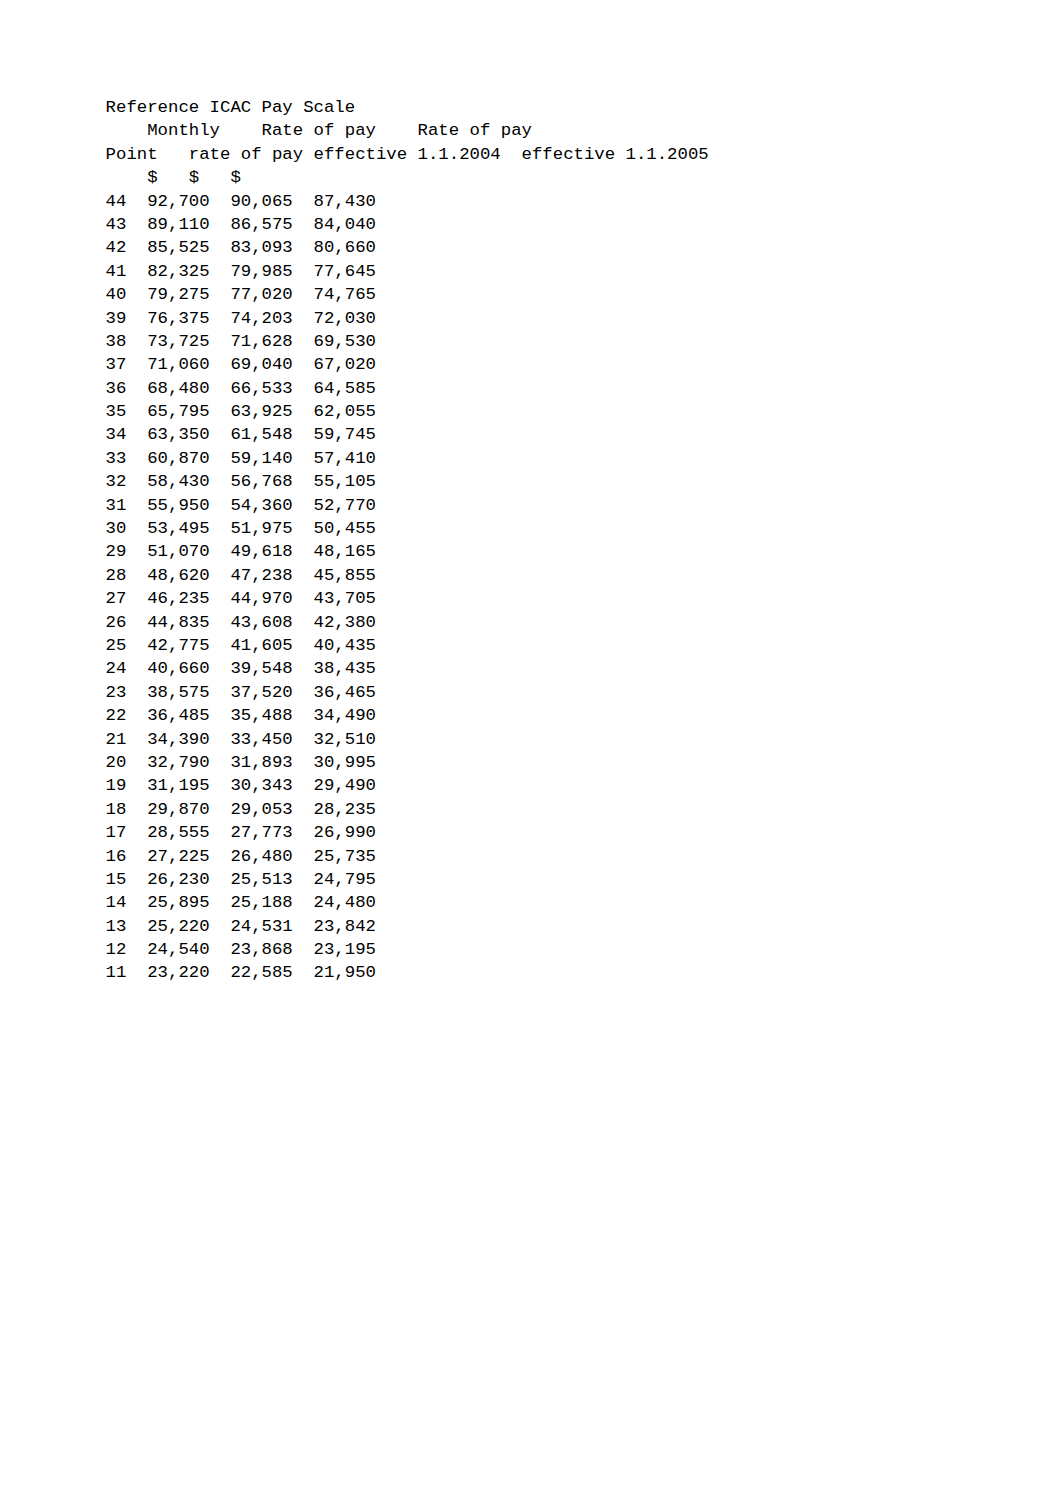Reference ICAC Pay Scale
    Monthly    Rate of pay    Rate of pay
Point   rate of pay effective 1.1.2004  effective 1.1.2005
    $   $   $
44  92,700  90,065  87,430
43  89,110  86,575  84,040
42  85,525  83,093  80,660
41  82,325  79,985  77,645
40  79,275  77,020  74,765
39  76,375  74,203  72,030
38  73,725  71,628  69,530
37  71,060  69,040  67,020
36  68,480  66,533  64,585
35  65,795  63,925  62,055
34  63,350  61,548  59,745
33  60,870  59,140  57,410
32  58,430  56,768  55,105
31  55,950  54,360  52,770
30  53,495  51,975  50,455
29  51,070  49,618  48,165
28  48,620  47,238  45,855
27  46,235  44,970  43,705
26  44,835  43,608  42,380
25  42,775  41,605  40,435
24  40,660  39,548  38,435
23  38,575  37,520  36,465
22  36,485  35,488  34,490
21  34,390  33,450  32,510
20  32,790  31,893  30,995
19  31,195  30,343  29,490
18  29,870  29,053  28,235
17  28,555  27,773  26,990
16  27,225  26,480  25,735
15  26,230  25,513  24,795
14  25,895  25,188  24,480
13  25,220  24,531  23,842
12  24,540  23,868  23,195
11  23,220  22,585  21,950